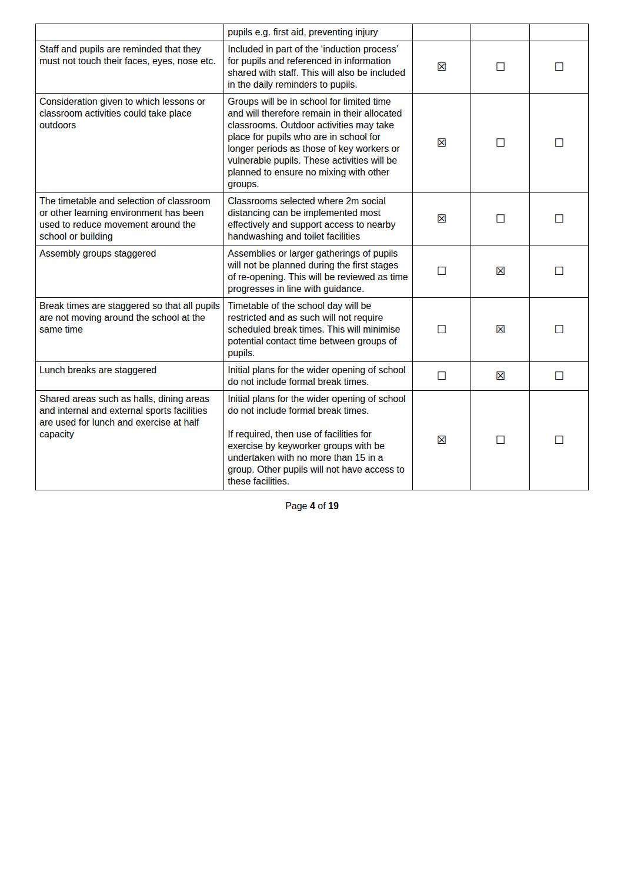| | pupils e.g. first aid, preventing injury | | | |
| Staff and pupils are reminded that they must not touch their faces, eyes, nose etc. | Included in part of the ‘induction process’ for pupils and referenced in information shared with staff. This will also be included in the daily reminders to pupils. | ☒ | ☐ | ☐ |
| Consideration given to which lessons or classroom activities could take place outdoors | Groups will be in school for limited time and will therefore remain in their allocated classrooms. Outdoor activities may take place for pupils who are in school for longer periods as those of key workers or vulnerable pupils. These activities will be planned to ensure no mixing with other groups. | ☒ | ☐ | ☐ |
| The timetable and selection of classroom or other learning environment has been used to reduce movement around the school or building | Classrooms selected where 2m social distancing can be implemented most effectively and support access to nearby handwashing and toilet facilities | ☒ | ☐ | ☐ |
| Assembly groups staggered | Assemblies or larger gatherings of pupils will not be planned during the first stages of re-opening. This will be reviewed as time progresses in line with guidance. | ☐ | ☒ | ☐ |
| Break times are staggered so that all pupils are not moving around the school at the same time | Timetable of the school day will be restricted and as such will not require scheduled break times. This will minimise potential contact time between groups of pupils. | ☐ | ☒ | ☐ |
| Lunch breaks are staggered | Initial plans for the wider opening of school do not include formal break times. | ☐ | ☒ | ☐ |
| Shared areas such as halls, dining areas and internal and external sports facilities are used for lunch and exercise at half capacity | Initial plans for the wider opening of school do not include formal break times. If required, then use of facilities for exercise by keyworker groups with be undertaken with no more than 15 in a group. Other pupils will not have access to these facilities. | ☒ | ☐ | ☐ |
Page 4 of 19